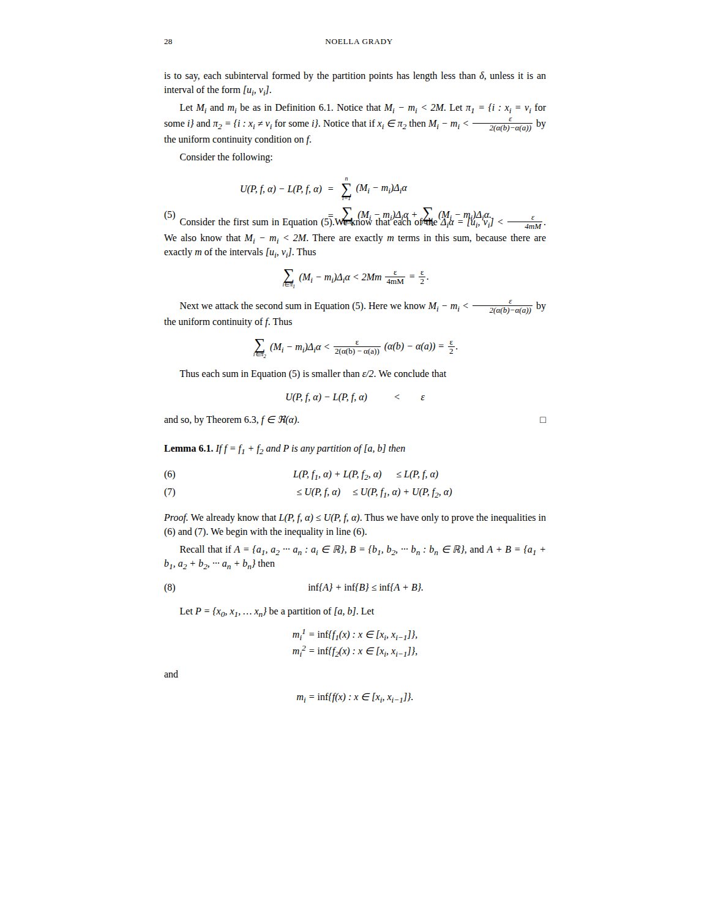28 NOELLA GRADY
is to say, each subinterval formed by the partition points has length less than δ, unless it is an interval of the form [ui, vi].
Let Mi and mi be as in Definition 6.1. Notice that Mi − mi < 2M. Let π1 = {i : xi = vi for some i} and π2 = {i : xi ≠ vi for some i}. Notice that if xi ∈ π2 then Mi − mi < ε 2(α(b)−α(a)) by the uniform continuity condition on f.
Consider the following:
| U(P, f, α) − L(P, f, α) | = | n ∑ i=1 (M i − m i )Δ i α |
| | = | ∑ i∈π 1 (M i − m i )Δ i α + ∑ i∈π 2 (M i − m i )Δ i α. |
(5)
Consider the first sum in Equation (5).We know that each of the Δiα = [ui, vi] < ε 4mM. We also know that Mi − mi < 2M. There are exactly m terms in this sum, because there are exactly m of the intervals [ui, vi]. Thus
∑ i∈π1 (Mi − mi)Δiα < 2Mm ε 4mM = ε 2.
Next we attack the second sum in Equation (5). Here we know Mi − mi < ε 2(α(b)−α(a)) by the uniform continuity of f. Thus
∑ i∈π2 (Mi − mi)Δiα < ε 2(α(b) − α(a)) (α(b) − α(a)) = ε 2.
Thus each sum in Equation (5) is smaller than ε/2. We conclude that
U(P, f, α) − L(P, f, α) < ε
and so, by Theorem 6.3, f ∈ ℜ(α).□
Lemma 6.1. If f = f1 + f2 and P is any partition of [a, b] then
(6)
| L(P, f 1 , α) + L(P, f 2 , α) | | ≤ L(P, f, α) |
(7)
| | | ≤ U(P, f, α) ≤ U(P, f 1 , α) + U(P, f 2 , α) |
Proof. We already know that L(P, f, α) ≤ U(P, f, α). Thus we have only to prove the inequalities in (6) and (7). We begin with the inequality in line (6).
Recall that if A = {a1, a2 ··· an : ai ∈ ℝ}, B = {b1, b2, ··· bn : bn ∈ ℝ}, and A + B = {a1 + b1, a2 + b2, ··· an + bn} then
(8)
inf{A} + inf{B} ≤ inf{A + B}.
Let P = {x0, x1, … xn} be a partition of [a, b]. Let
mi1 = inf{f1(x) : x ∈ [xi, xi−1]},
mi2 = inf{f2(x) : x ∈ [xi, xi−1]},
and
mi = inf{f(x) : x ∈ [xi, xi−1]}.